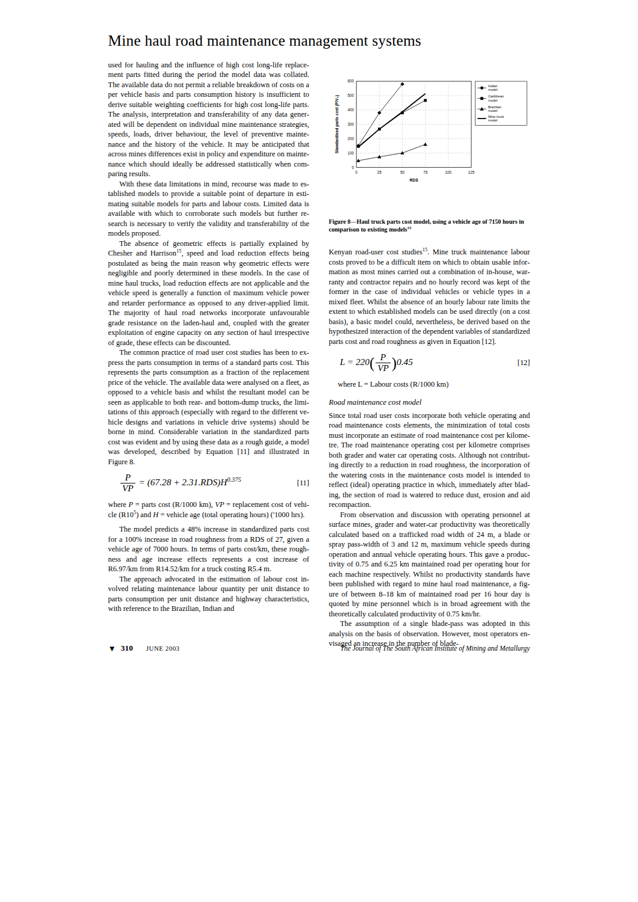Mine haul road maintenance management systems
used for hauling and the influence of high cost long-life replacement parts fitted during the period the model data was collated. The available data do not permit a reliable breakdown of costs on a per vehicle basis and parts consumption history is insufficient to derive suitable weighting coefficients for high cost long-life parts. The analysis, interpretation and transferability of any data generated will be dependent on individual mine maintenance strategies, speeds, loads, driver behaviour, the level of preventive maintenance and the history of the vehicle. It may be anticipated that across mines differences exist in policy and expenditure on maintenance which should ideally be addressed statistically when comparing results.
With these data limitations in mind, recourse was made to established models to provide a suitable point of departure in estimating suitable models for parts and labour costs. Limited data is available with which to corroborate such models but further research is necessary to verify the validity and transferability of the models proposed.
The absence of geometric effects is partially explained by Chesher and Harrison15, speed and load reduction effects being postulated as being the main reason why geometric effects were negligible and poorly determined in these models. In the case of mine haul trucks, load reduction effects are not applicable and the vehicle speed is generally a function of maximum vehicle power and retarder performance as opposed to any driver-applied limit. The majority of haul road networks incorporate unfavourable grade resistance on the laden-haul and, coupled with the greater exploitation of engine capacity on any section of haul irrespective of grade, these effects can be discounted.
The common practice of road user cost studies has been to express the parts consumption in terms of a standard parts cost. This represents the parts consumption as a fraction of the replacement price of the vehicle. The available data were analysed on a fleet, as opposed to a vehicle basis and whilst the resultant model can be seen as applicable to both rear- and bottom-dump trucks, the limitations of this approach (especially with regard to the different vehicle designs and variations in vehicle drive systems) should be borne in mind. Considerable variation in the standardized parts cost was evident and by using these data as a rough guide, a model was developed, described by Equation [11] and illustrated in Figure 8.
PVP = (67.28 + 2.31.RDS)H0.375 [11]
where P = parts cost (R/1000 km), VP = replacement cost of vehicle (R105) and H = vehicle age (total operating hours) ('1000 hrs).
The model predicts a 48% increase in standardized parts cost for a 100% increase in road roughness from a RDS of 27, given a vehicle age of 7000 hours. In terms of parts cost/km, these roughness and age increase effects represents a cost increase of R6.97/km from R14.52/km for a truck costing R5.4 m.
The approach advocated in the estimation of labour cost involved relating maintenance labour quantity per unit distance to parts consumption per unit distance and highway characteristics, with reference to the Brazilian, Indian and
600 500 400 300 200 100 0 0 25 50 75 100 125 RDS Standardised parts cost (P/V₀) Indian model Caribbean model Brazilian model Mine truck model
Figure 8—Haul truck parts cost model, using a vehicle age of 7150 hours in comparison to existing models15
Kenyan road-user cost studies15. Mine truck maintenance labour costs proved to be a difficult item on which to obtain usable information as most mines carried out a combination of in-house, warranty and contractor repairs and no hourly record was kept of the former in the case of individual vehicles or vehicle types in a mixed fleet. Whilst the absence of an hourly labour rate limits the extent to which established models can be used directly (on a cost basis), a basic model could, nevertheless, be derived based on the hypothesized interaction of the dependent variables of standardized parts cost and road roughness as given in Equation [12].
L = 220(PVP) 0.45 [12]
where L = Labour costs (R/1000 km)
Road maintenance cost model
Since total road user costs incorporate both vehicle operating and road maintenance costs elements, the minimization of total costs must incorporate an estimate of road maintenance cost per kilometre. The road maintenance operating cost per kilometre comprises both grader and water car operating costs. Although not contributing directly to a reduction in road roughness, the incorporation of the watering costs in the maintenance costs model is intended to reflect (ideal) operating practice in which, immediately after blading, the section of road is watered to reduce dust, erosion and aid recompaction.
From observation and discussion with operating personnel at surface mines, grader and water-car productivity was theoretically calculated based on a trafficked road width of 24 m, a blade or spray pass-width of 3 and 12 m, maximum vehicle speeds during operation and annual vehicle operating hours. This gave a productivity of 0.75 and 6.25 km maintained road per operating hour for each machine respectively. Whilst no productivity standards have been published with regard to mine haul road maintenance, a figure of between 8–18 km of maintained road per 16 hour day is quoted by mine personnel which is in broad agreement with the theoretically calculated productivity of 0.75 km/hr.
The assumption of a single blade-pass was adopted in this analysis on the basis of observation. However, most operators envisaged an increase in the number of blade-
▼ 310 JUNE 2003 The Journal of The South African Institute of Mining and Metallurgy